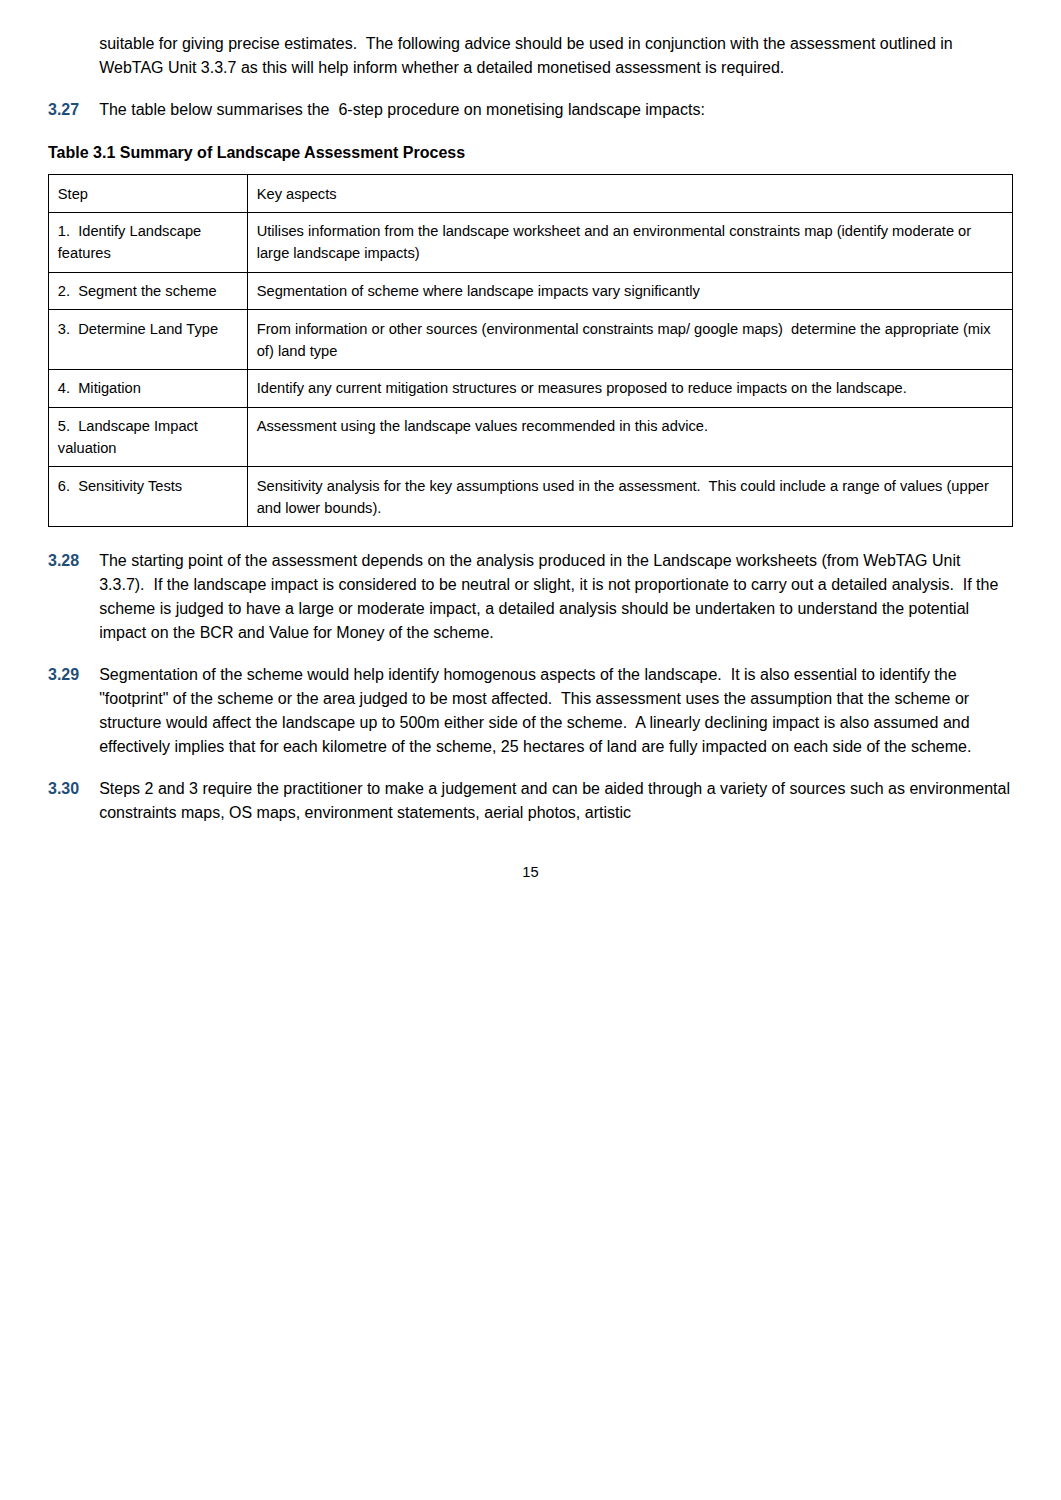suitable for giving precise estimates. The following advice should be used in conjunction with the assessment outlined in WebTAG Unit 3.3.7 as this will help inform whether a detailed monetised assessment is required.
3.27
The table below summarises the 6-step procedure on monetising landscape impacts:
Table 3.1 Summary of Landscape Assessment Process
| Step | Key aspects |
| --- | --- |
| 1. Identify Landscape features | Utilises information from the landscape worksheet and an environmental constraints map (identify moderate or large landscape impacts) |
| 2. Segment the scheme | Segmentation of scheme where landscape impacts vary significantly |
| 3. Determine Land Type | From information or other sources (environmental constraints map/ google maps) determine the appropriate (mix of) land type |
| 4. Mitigation | Identify any current mitigation structures or measures proposed to reduce impacts on the landscape. |
| 5. Landscape Impact valuation | Assessment using the landscape values recommended in this advice. |
| 6. Sensitivity Tests | Sensitivity analysis for the key assumptions used in the assessment. This could include a range of values (upper and lower bounds). |
3.28
The starting point of the assessment depends on the analysis produced in the Landscape worksheets (from WebTAG Unit 3.3.7). If the landscape impact is considered to be neutral or slight, it is not proportionate to carry out a detailed analysis. If the scheme is judged to have a large or moderate impact, a detailed analysis should be undertaken to understand the potential impact on the BCR and Value for Money of the scheme.
3.29
Segmentation of the scheme would help identify homogenous aspects of the landscape. It is also essential to identify the "footprint" of the scheme or the area judged to be most affected. This assessment uses the assumption that the scheme or structure would affect the landscape up to 500m either side of the scheme. A linearly declining impact is also assumed and effectively implies that for each kilometre of the scheme, 25 hectares of land are fully impacted on each side of the scheme.
3.30
Steps 2 and 3 require the practitioner to make a judgement and can be aided through a variety of sources such as environmental constraints maps, OS maps, environment statements, aerial photos, artistic
15